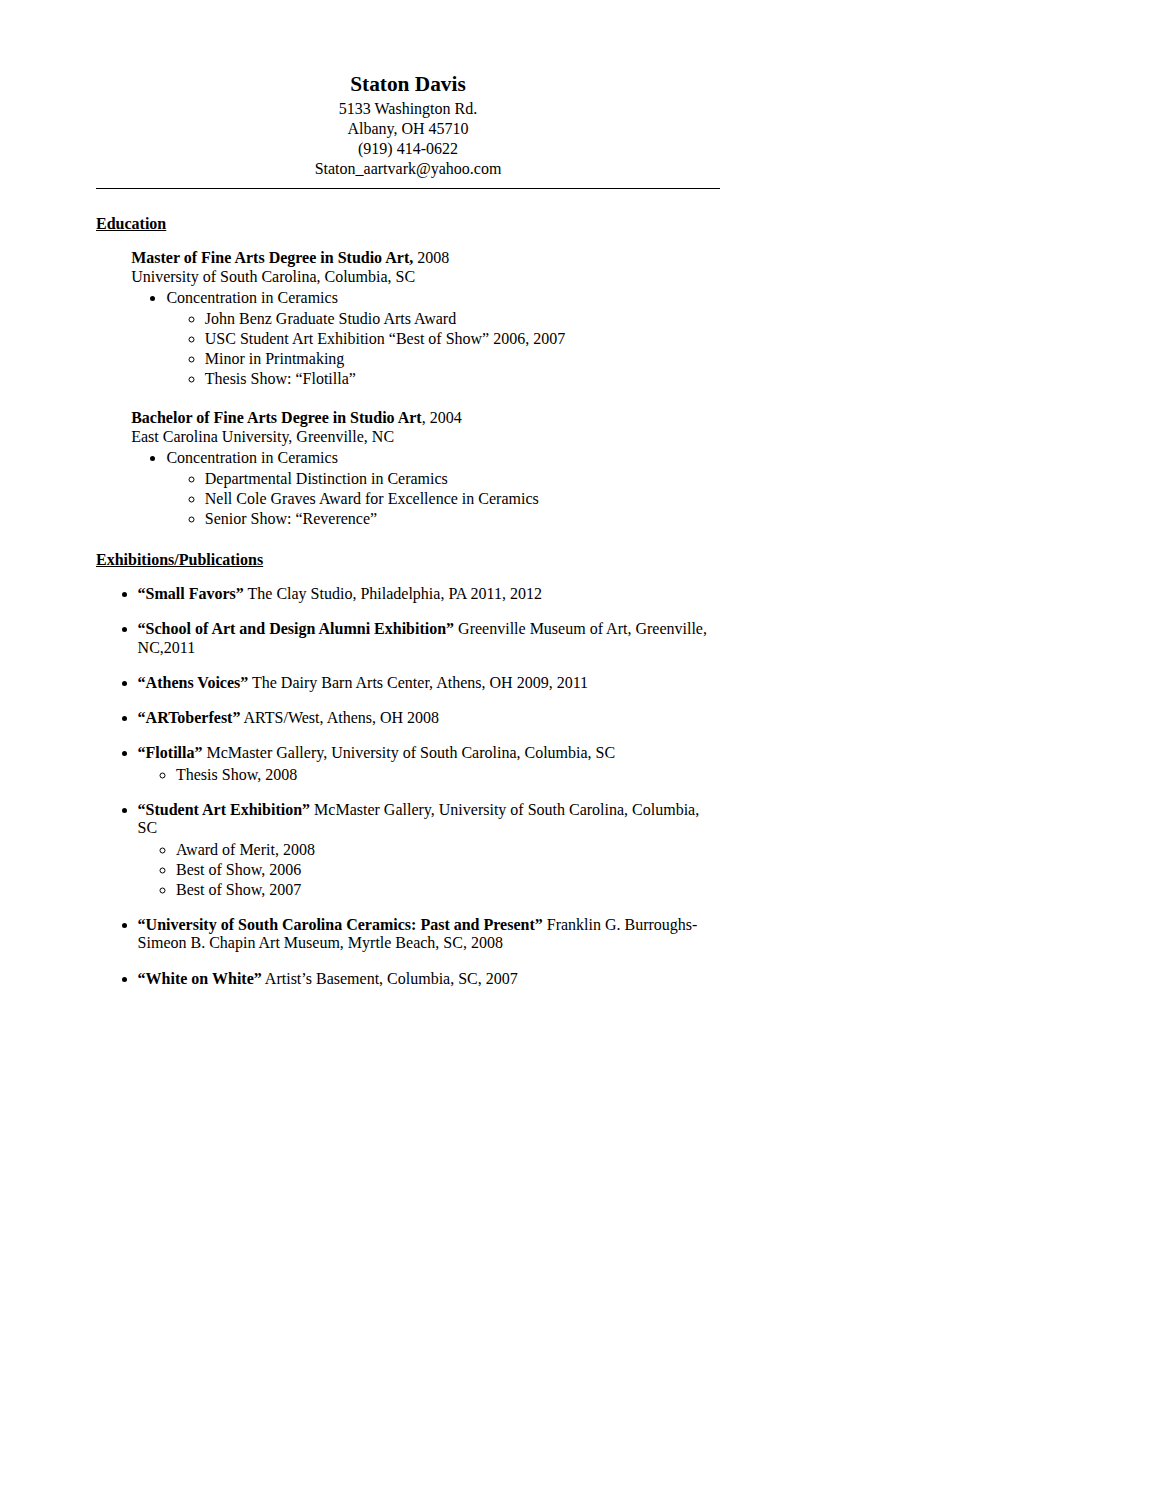Staton Davis
5133 Washington Rd.
Albany, OH 45710
(919) 414-0622
Staton_aartvark@yahoo.com
Education
Master of Fine Arts Degree in Studio Art, 2008
University of South Carolina, Columbia, SC
Concentration in Ceramics
John Benz Graduate Studio Arts Award
USC Student Art Exhibition “Best of Show” 2006, 2007
Minor in Printmaking
Thesis Show: “Flotilla”
Bachelor of Fine Arts Degree in Studio Art, 2004
East Carolina University, Greenville, NC
Concentration in Ceramics
Departmental Distinction in Ceramics
Nell Cole Graves Award for Excellence in Ceramics
Senior Show: “Reverence”
Exhibitions/Publications
“Small Favors” The Clay Studio, Philadelphia, PA 2011, 2012
“School of Art and Design Alumni Exhibition” Greenville Museum of Art, Greenville, NC,2011
“Athens Voices” The Dairy Barn Arts Center, Athens, OH 2009, 2011
“ARToberfest” ARTS/West, Athens, OH 2008
“Flotilla” McMaster Gallery, University of South Carolina, Columbia, SC
Thesis Show, 2008
“Student Art Exhibition” McMaster Gallery, University of South Carolina, Columbia, SC
Award of Merit, 2008
Best of Show, 2006
Best of Show, 2007
“University of South Carolina Ceramics: Past and Present” Franklin G. Burroughs-Simeon B. Chapin Art Museum, Myrtle Beach, SC, 2008
“White on White” Artist’s Basement, Columbia, SC, 2007